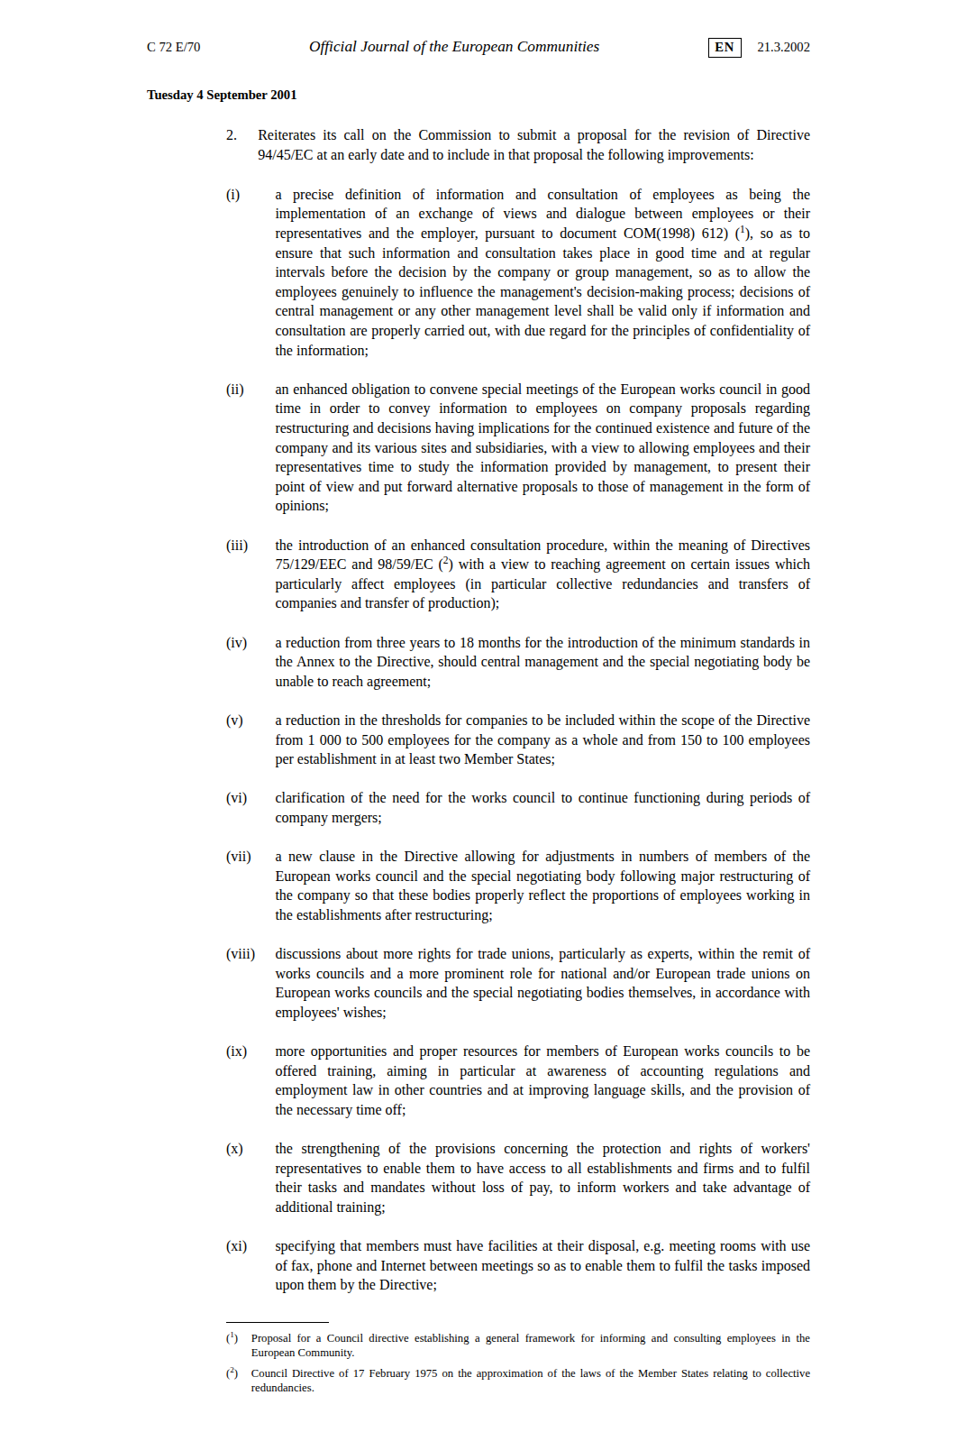C 72 E/70
Official Journal of the European Communities
EN
21.3.2002
Tuesday 4 September 2001
2. Reiterates its call on the Commission to submit a proposal for the revision of Directive 94/45/EC at an early date and to include in that proposal the following improvements:
(i) a precise definition of information and consultation of employees as being the implementation of an exchange of views and dialogue between employees or their representatives and the employer, pursuant to document COM(1998) 612) (1), so as to ensure that such information and consultation takes place in good time and at regular intervals before the decision by the company or group management, so as to allow the employees genuinely to influence the management's decision-making process; decisions of central management or any other management level shall be valid only if information and consultation are properly carried out, with due regard for the principles of confidentiality of the information;
(ii) an enhanced obligation to convene special meetings of the European works council in good time in order to convey information to employees on company proposals regarding restructuring and decisions having implications for the continued existence and future of the company and its various sites and subsidiaries, with a view to allowing employees and their representatives time to study the information provided by management, to present their point of view and put forward alternative proposals to those of management in the form of opinions;
(iii) the introduction of an enhanced consultation procedure, within the meaning of Directives 75/129/EEC and 98/59/EC (2) with a view to reaching agreement on certain issues which particularly affect employees (in particular collective redundancies and transfers of companies and transfer of production);
(iv) a reduction from three years to 18 months for the introduction of the minimum standards in the Annex to the Directive, should central management and the special negotiating body be unable to reach agreement;
(v) a reduction in the thresholds for companies to be included within the scope of the Directive from 1 000 to 500 employees for the company as a whole and from 150 to 100 employees per establishment in at least two Member States;
(vi) clarification of the need for the works council to continue functioning during periods of company mergers;
(vii) a new clause in the Directive allowing for adjustments in numbers of members of the European works council and the special negotiating body following major restructuring of the company so that these bodies properly reflect the proportions of employees working in the establishments after restructuring;
(viii) discussions about more rights for trade unions, particularly as experts, within the remit of works councils and a more prominent role for national and/or European trade unions on European works councils and the special negotiating bodies themselves, in accordance with employees' wishes;
(ix) more opportunities and proper resources for members of European works councils to be offered training, aiming in particular at awareness of accounting regulations and employment law in other countries and at improving language skills, and the provision of the necessary time off;
(x) the strengthening of the provisions concerning the protection and rights of workers' representatives to enable them to have access to all establishments and firms and to fulfil their tasks and mandates without loss of pay, to inform workers and take advantage of additional training;
(xi) specifying that members must have facilities at their disposal, e.g. meeting rooms with use of fax, phone and Internet between meetings so as to enable them to fulfil the tasks imposed upon them by the Directive;
(1) Proposal for a Council directive establishing a general framework for informing and consulting employees in the European Community.
(2) Council Directive of 17 February 1975 on the approximation of the laws of the Member States relating to collective redundancies.